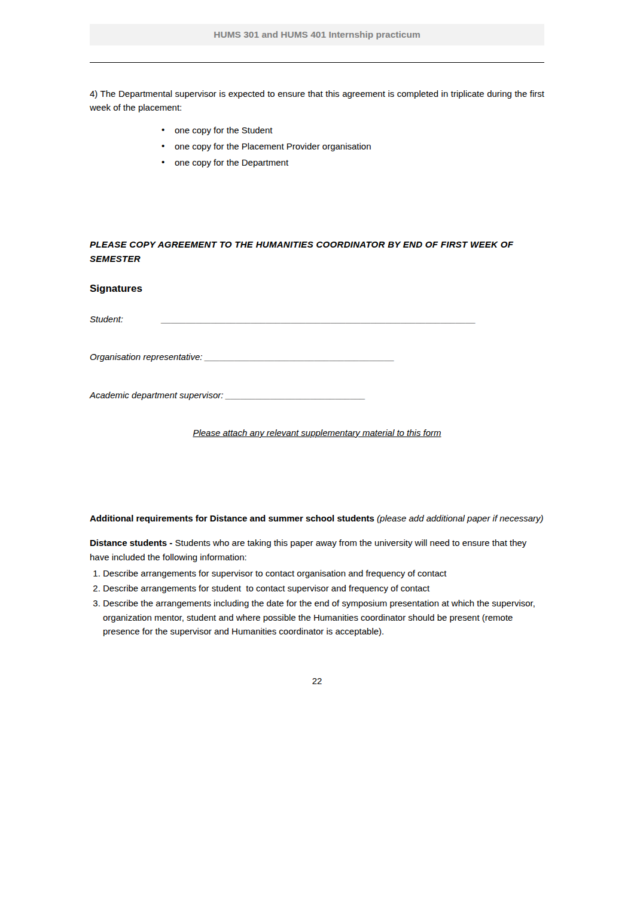HUMS 301 and HUMS 401 Internship practicum
4) The Departmental supervisor is expected to ensure that this agreement is completed in triplicate during the first week of the placement:
one copy for the Student
one copy for the Placement Provider organisation
one copy for the Department
PLEASE COPY AGREEMENT TO THE HUMANITIES COORDINATOR BY END OF FIRST WEEK OF SEMESTER
Signatures
Student: _______________________________________________________________
Organisation representative: ______________________________________
Academic department supervisor: ____________________________
Please attach any relevant supplementary material to this form
Additional requirements for Distance and summer school students (please add additional paper if necessary)
Distance students - Students who are taking this paper away from the university will need to ensure that they have included the following information:
Describe arrangements for supervisor to contact organisation and frequency of contact
Describe arrangements for student to contact supervisor and frequency of contact
Describe the arrangements including the date for the end of symposium presentation at which the supervisor, organization mentor, student and where possible the Humanities coordinator should be present (remote presence for the supervisor and Humanities coordinator is acceptable).
22